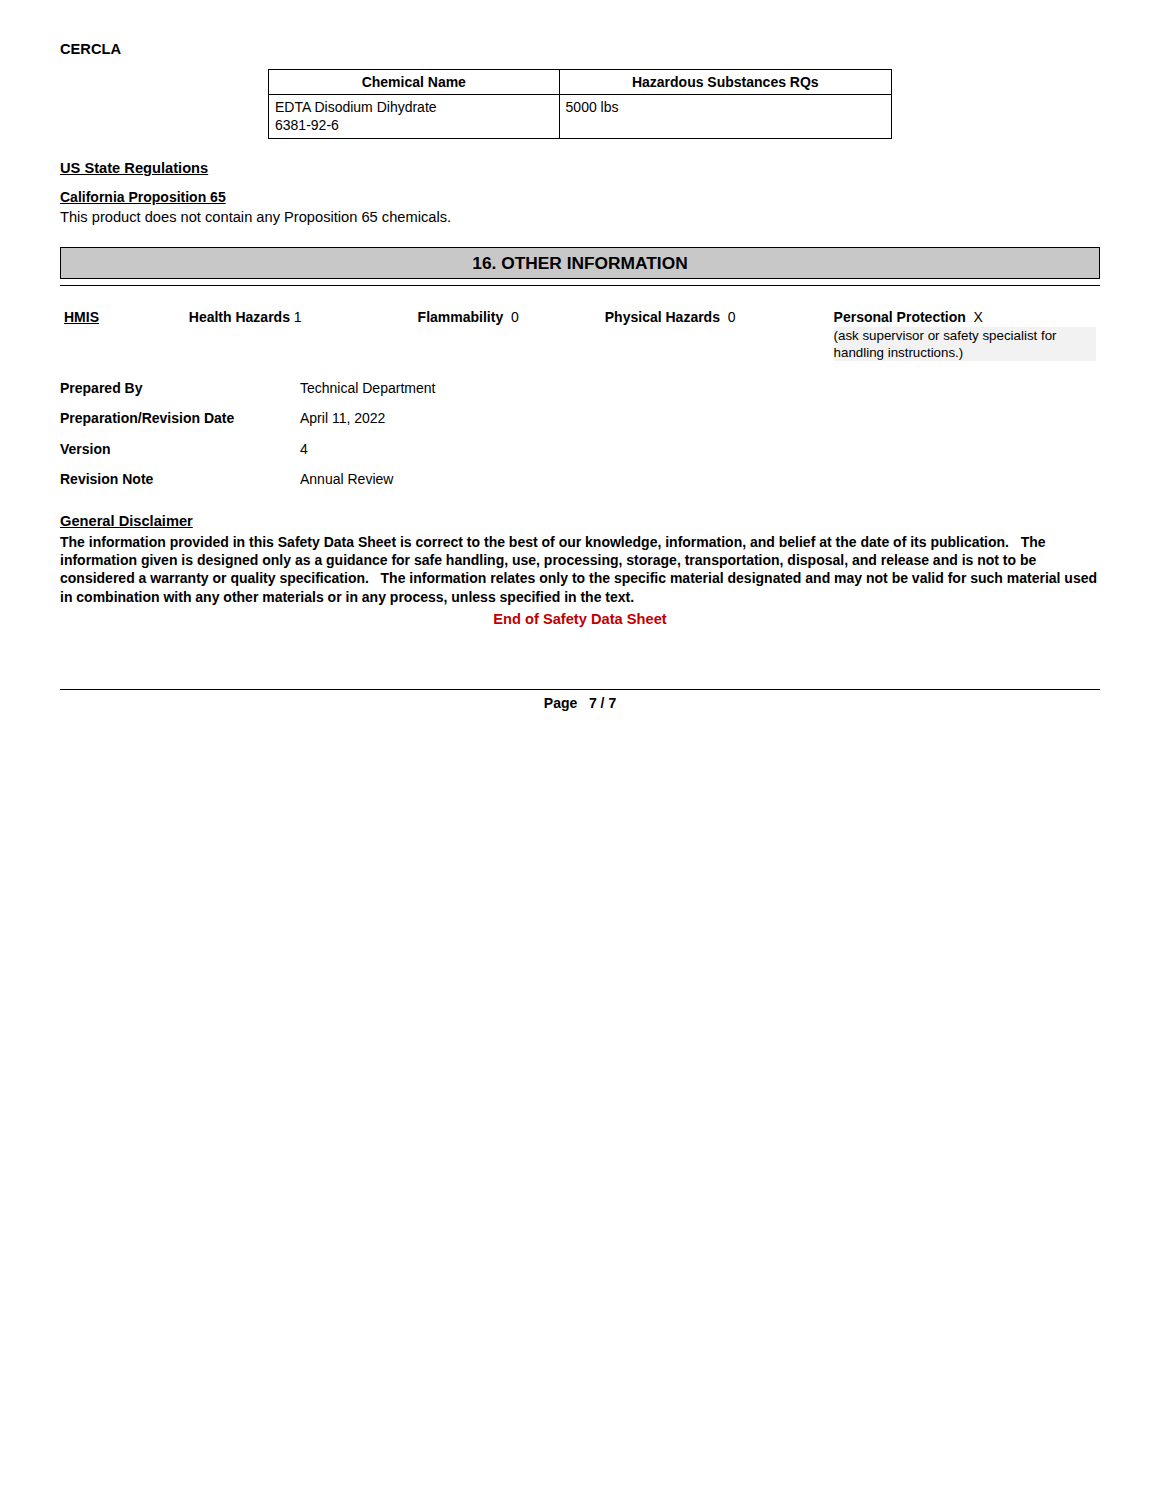CERCLA
| Chemical Name | Hazardous Substances RQs |
| --- | --- |
| EDTA Disodium Dihydrate 6381-92-6 | 5000 lbs |
US State Regulations
California Proposition 65
This product does not contain any Proposition 65 chemicals.
16. OTHER INFORMATION
| HMIS | Health Hazards 1 | Flammability 0 | Physical Hazards 0 | Personal Protection X (ask supervisor or safety specialist for handling instructions.) |
| Prepared By | Technical Department |
| Preparation/Revision Date | April 11, 2022 |
| Version | 4 |
| Revision Note | Annual Review |
General Disclaimer
The information provided in this Safety Data Sheet is correct to the best of our knowledge, information, and belief at the date of its publication. The information given is designed only as a guidance for safe handling, use, processing, storage, transportation, disposal, and release and is not to be considered a warranty or quality specification. The information relates only to the specific material designated and may not be valid for such material used in combination with any other materials or in any process, unless specified in the text.
End of Safety Data Sheet
Page 7 / 7